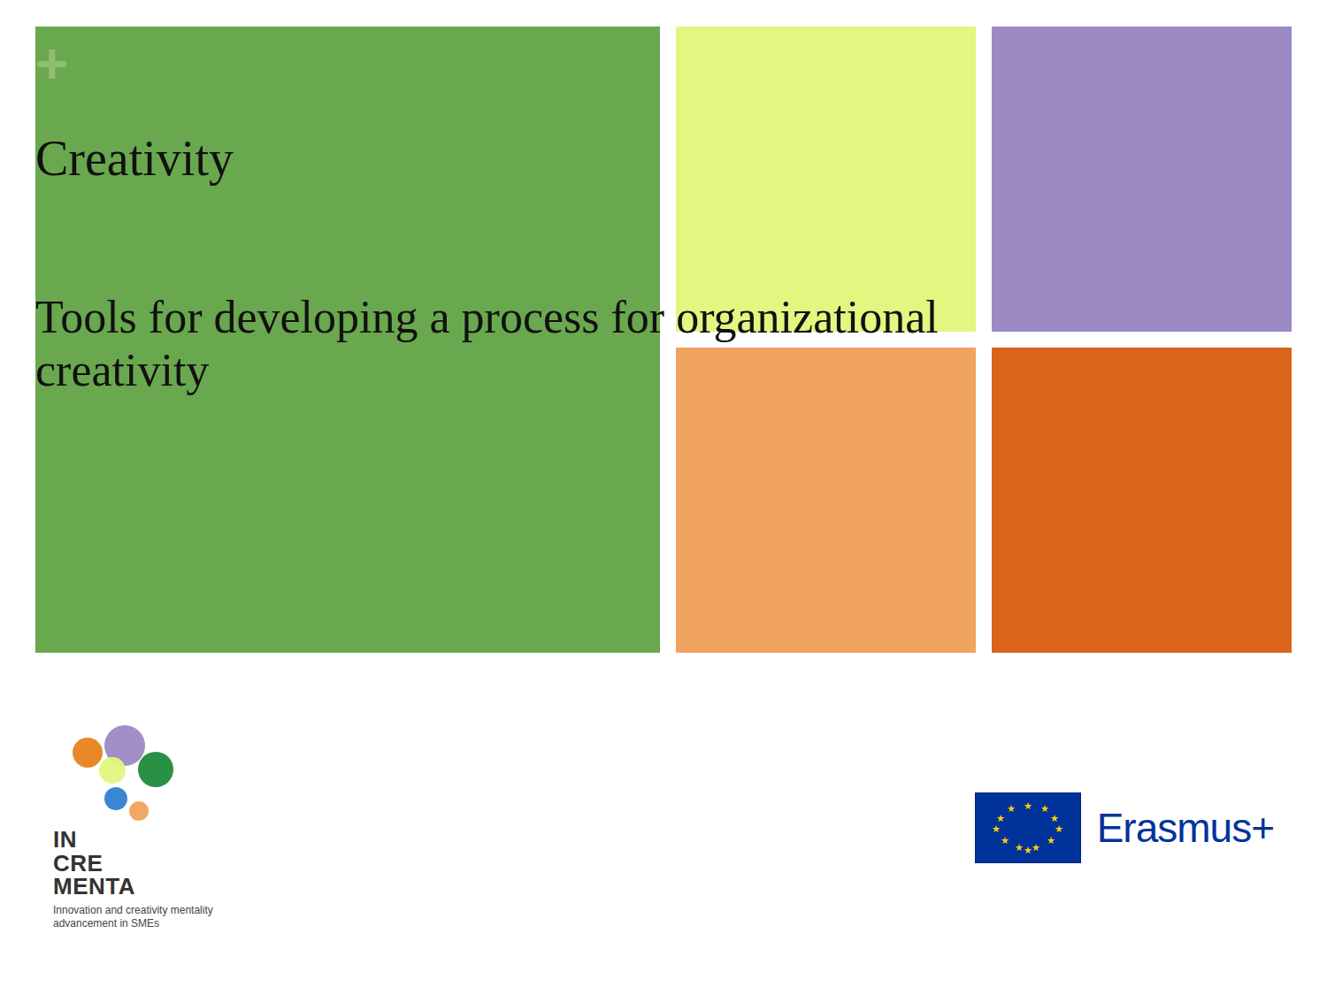+
Creativity
Tools for developing a process for organizational creativity
IN
CRE
MENTA
Innovation and creativity mentality advancement in SMEs
★ ★ ★ ★ ★ ★ ★ ★ ★ ★ ★ ★
Erasmus+